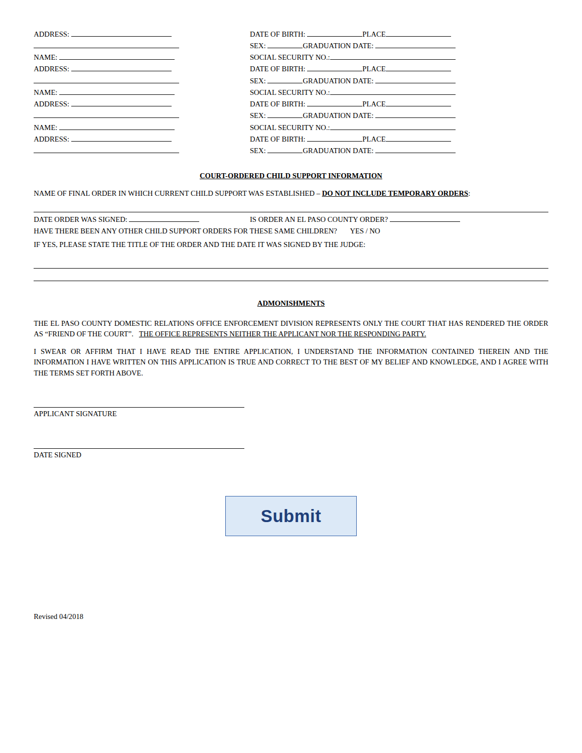| ADDRESS: | DATE OF BIRTH: PLACE |
| | SEX: GRADUATION DATE: |
| NAME: | SOCIAL SECURITY NO.: |
| ADDRESS: | DATE OF BIRTH: PLACE |
| | SEX: GRADUATION DATE: |
| NAME: | SOCIAL SECURITY NO.: |
| ADDRESS: | DATE OF BIRTH: PLACE |
| | SEX: GRADUATION DATE: |
| NAME: | SOCIAL SECURITY NO.: |
| ADDRESS: | DATE OF BIRTH: PLACE |
| | SEX: GRADUATION DATE: |
COURT-ORDERED CHILD SUPPORT INFORMATION
NAME OF FINAL ORDER IN WHICH CURRENT CHILD SUPPORT WAS ESTABLISHED – DO NOT INCLUDE TEMPORARY ORDERS:
| DATE ORDER WAS SIGNED: | IS ORDER AN EL PASO COUNTY ORDER? |
HAVE THERE BEEN ANY OTHER CHILD SUPPORT ORDERS FOR THESE SAME CHILDREN? YES / NO
IF YES, PLEASE STATE THE TITLE OF THE ORDER AND THE DATE IT WAS SIGNED BY THE JUDGE:
ADMONISHMENTS
THE EL PASO COUNTY DOMESTIC RELATIONS OFFICE ENFORCEMENT DIVISION REPRESENTS ONLY THE COURT THAT HAS RENDERED THE ORDER AS “FRIEND OF THE COURT”. THE OFFICE REPRESENTS NEITHER THE APPLICANT NOR THE RESPONDING PARTY.
I SWEAR OR AFFIRM THAT I HAVE READ THE ENTIRE APPLICATION, I UNDERSTAND THE INFORMATION CONTAINED THEREIN AND THE INFORMATION I HAVE WRITTEN ON THIS APPLICATION IS TRUE AND CORRECT TO THE BEST OF MY BELIEF AND KNOWLEDGE, AND I AGREE WITH THE TERMS SET FORTH ABOVE.
APPLICANT SIGNATURE
DATE SIGNED
Submit
Revised 04/2018